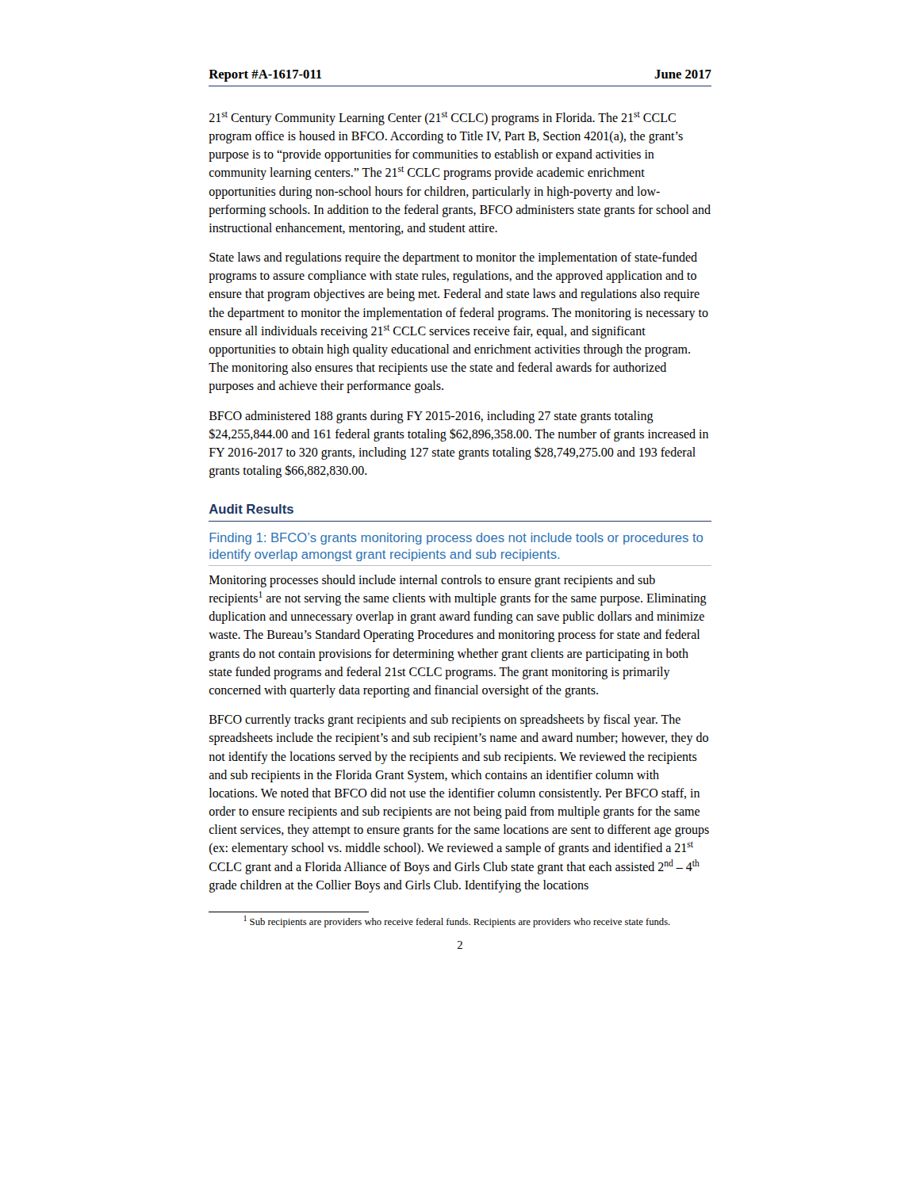Report #A-1617-011
June 2017
21st Century Community Learning Center (21st CCLC) programs in Florida. The 21st CCLC program office is housed in BFCO. According to Title IV, Part B, Section 4201(a), the grant’s purpose is to “provide opportunities for communities to establish or expand activities in community learning centers.” The 21st CCLC programs provide academic enrichment opportunities during non-school hours for children, particularly in high-poverty and low-performing schools. In addition to the federal grants, BFCO administers state grants for school and instructional enhancement, mentoring, and student attire.
State laws and regulations require the department to monitor the implementation of state-funded programs to assure compliance with state rules, regulations, and the approved application and to ensure that program objectives are being met. Federal and state laws and regulations also require the department to monitor the implementation of federal programs. The monitoring is necessary to ensure all individuals receiving 21st CCLC services receive fair, equal, and significant opportunities to obtain high quality educational and enrichment activities through the program. The monitoring also ensures that recipients use the state and federal awards for authorized purposes and achieve their performance goals.
BFCO administered 188 grants during FY 2015-2016, including 27 state grants totaling $24,255,844.00 and 161 federal grants totaling $62,896,358.00. The number of grants increased in FY 2016-2017 to 320 grants, including 127 state grants totaling $28,749,275.00 and 193 federal grants totaling $66,882,830.00.
Audit Results
Finding 1: BFCO’s grants monitoring process does not include tools or procedures to identify overlap amongst grant recipients and sub recipients.
Monitoring processes should include internal controls to ensure grant recipients and sub recipients1 are not serving the same clients with multiple grants for the same purpose. Eliminating duplication and unnecessary overlap in grant award funding can save public dollars and minimize waste. The Bureau’s Standard Operating Procedures and monitoring process for state and federal grants do not contain provisions for determining whether grant clients are participating in both state funded programs and federal 21st CCLC programs. The grant monitoring is primarily concerned with quarterly data reporting and financial oversight of the grants.
BFCO currently tracks grant recipients and sub recipients on spreadsheets by fiscal year. The spreadsheets include the recipient’s and sub recipient’s name and award number; however, they do not identify the locations served by the recipients and sub recipients. We reviewed the recipients and sub recipients in the Florida Grant System, which contains an identifier column with locations. We noted that BFCO did not use the identifier column consistently. Per BFCO staff, in order to ensure recipients and sub recipients are not being paid from multiple grants for the same client services, they attempt to ensure grants for the same locations are sent to different age groups (ex: elementary school vs. middle school). We reviewed a sample of grants and identified a 21st CCLC grant and a Florida Alliance of Boys and Girls Club state grant that each assisted 2nd – 4th grade children at the Collier Boys and Girls Club. Identifying the locations
1 Sub recipients are providers who receive federal funds. Recipients are providers who receive state funds.
2